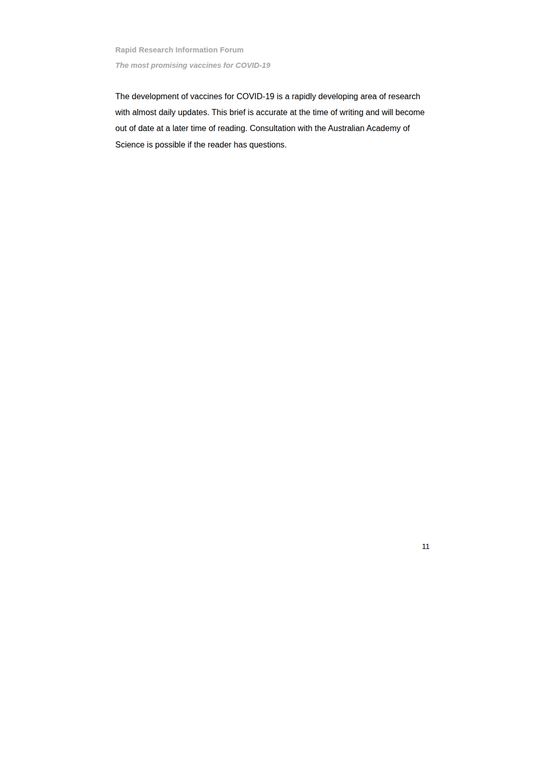Rapid Research Information Forum
The most promising vaccines for COVID-19
The development of vaccines for COVID-19 is a rapidly developing area of research with almost daily updates. This brief is accurate at the time of writing and will become out of date at a later time of reading. Consultation with the Australian Academy of Science is possible if the reader has questions.
11